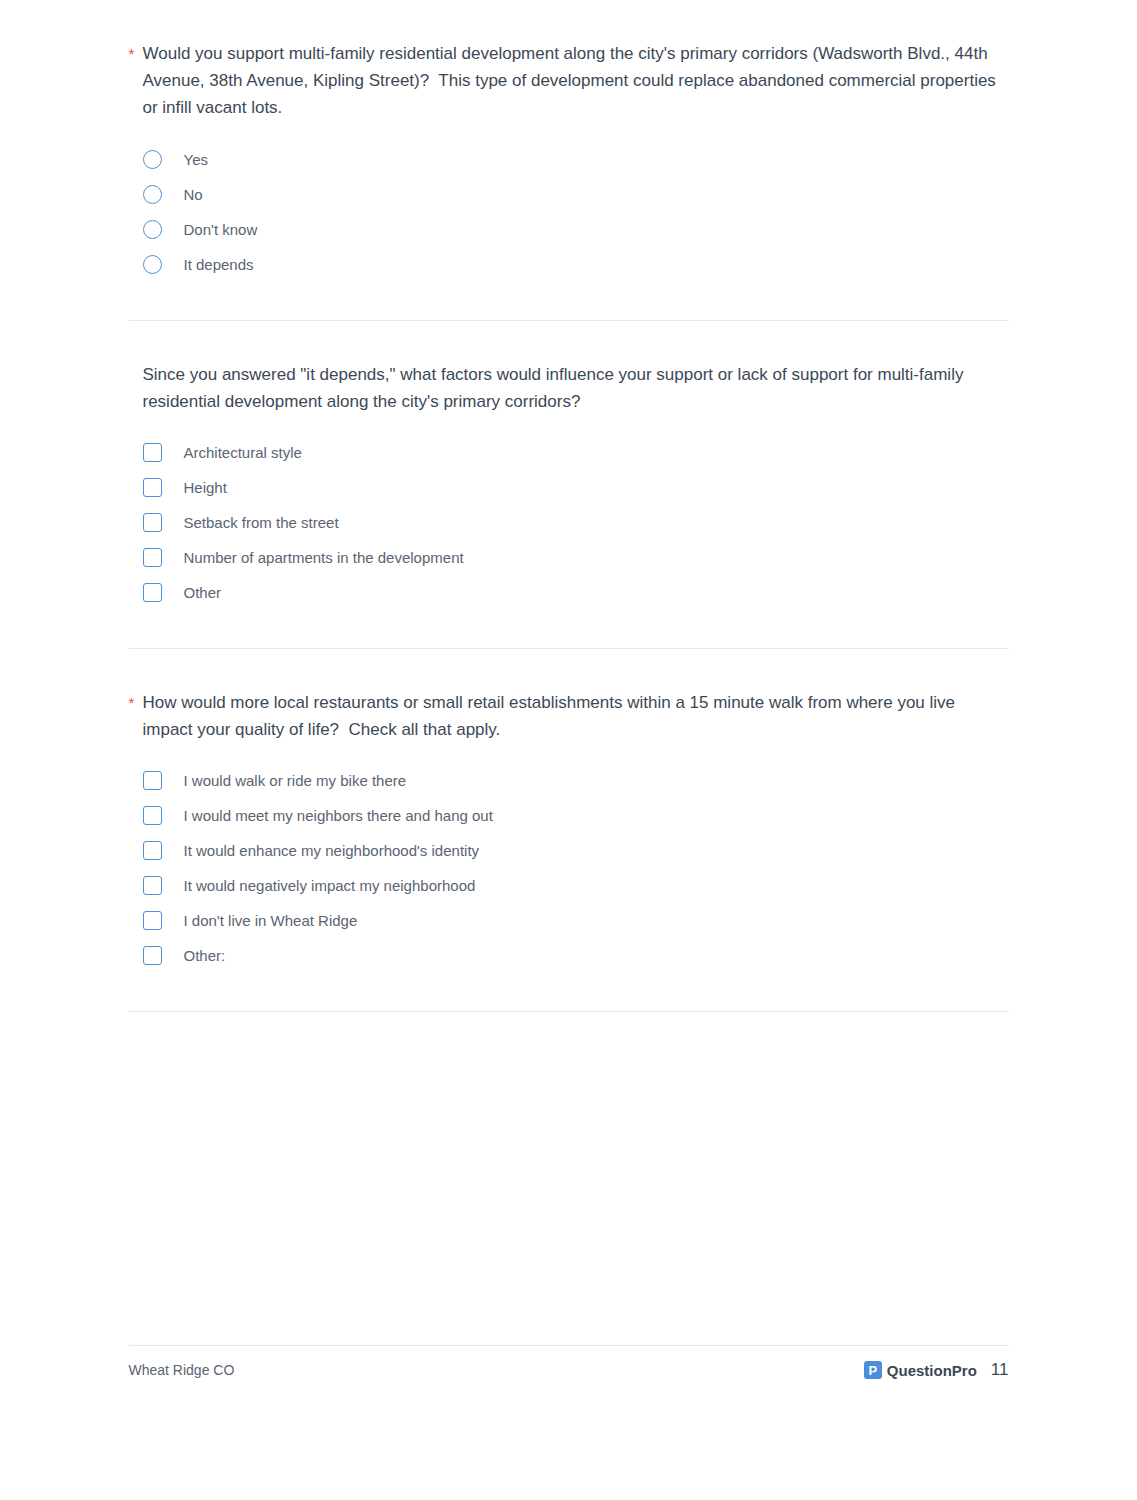*Would you support multi-family residential development along the city's primary corridors (Wadsworth Blvd., 44th Avenue, 38th Avenue, Kipling Street)? This type of development could replace abandoned commercial properties or infill vacant lots.
Yes
No
Don't know
It depends
Since you answered "it depends," what factors would influence your support or lack of support for multi-family residential development along the city's primary corridors?
Architectural style
Height
Setback from the street
Number of apartments in the development
Other
*How would more local restaurants or small retail establishments within a 15 minute walk from where you live impact your quality of life? Check all that apply.
I would walk or ride my bike there
I would meet my neighbors there and hang out
It would enhance my neighborhood's identity
It would negatively impact my neighborhood
I don't live in Wheat Ridge
Other:
Wheat Ridge CO
PQuestionPro 11